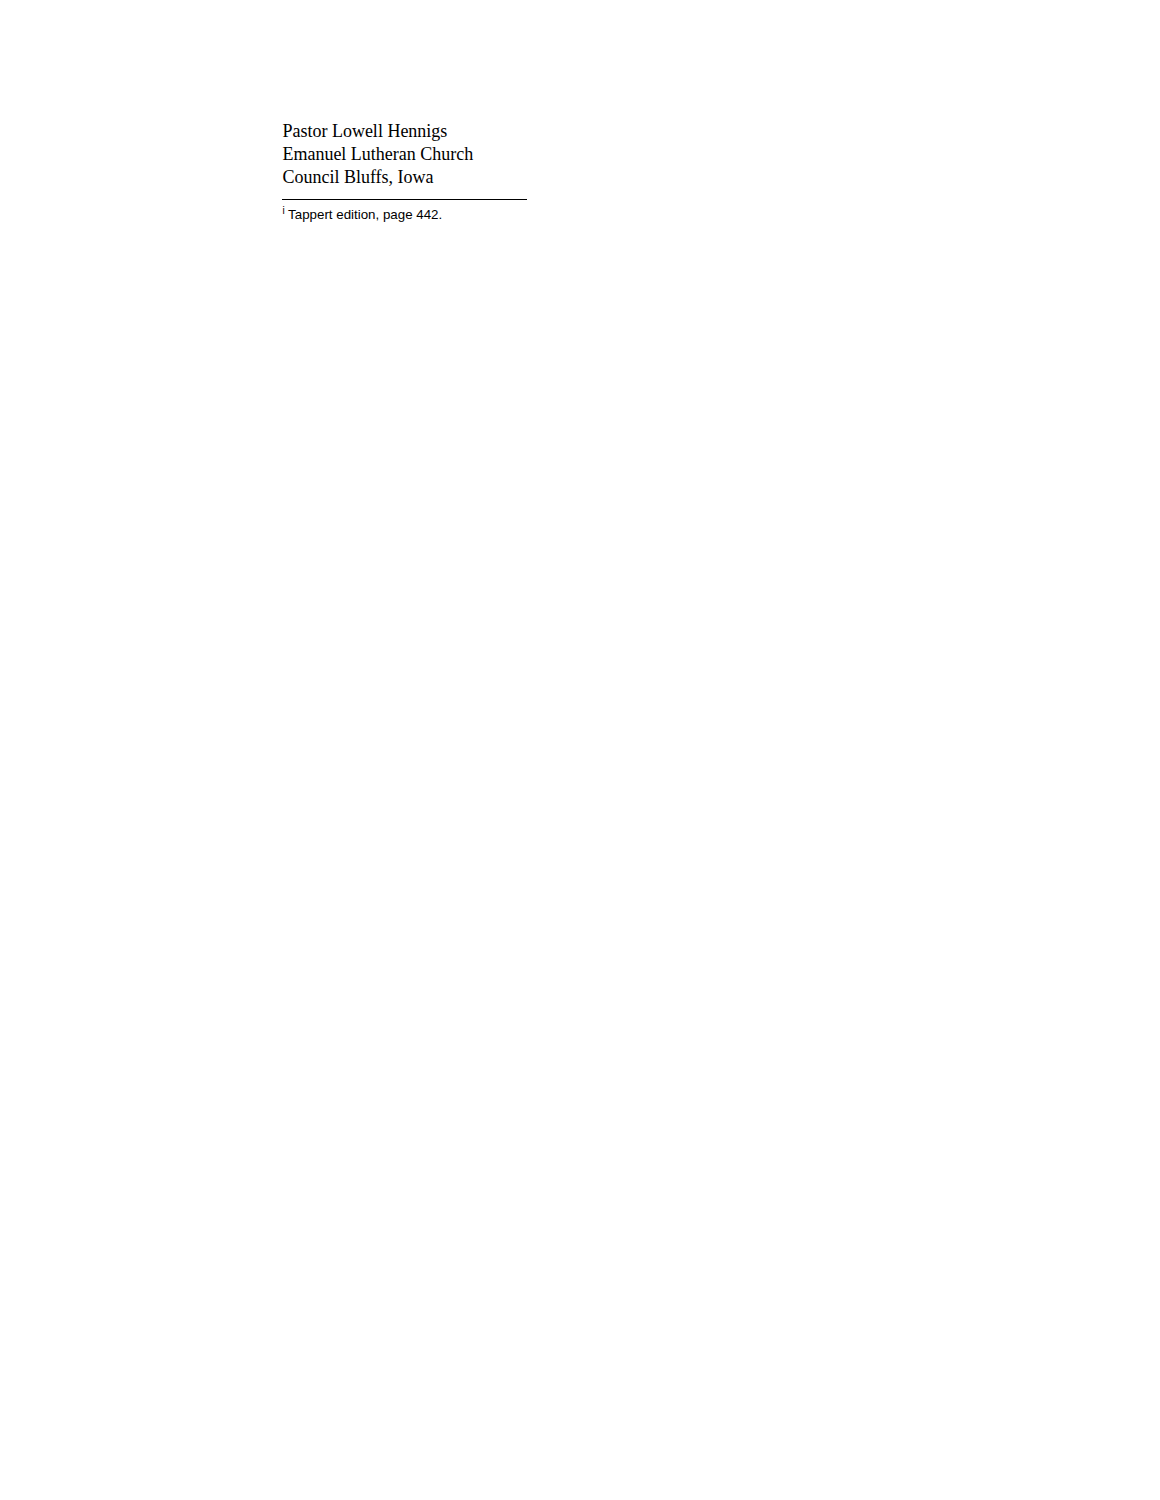Pastor Lowell Hennigs
Emanuel Lutheran Church
Council Bluffs, Iowa
i Tappert edition, page 442.